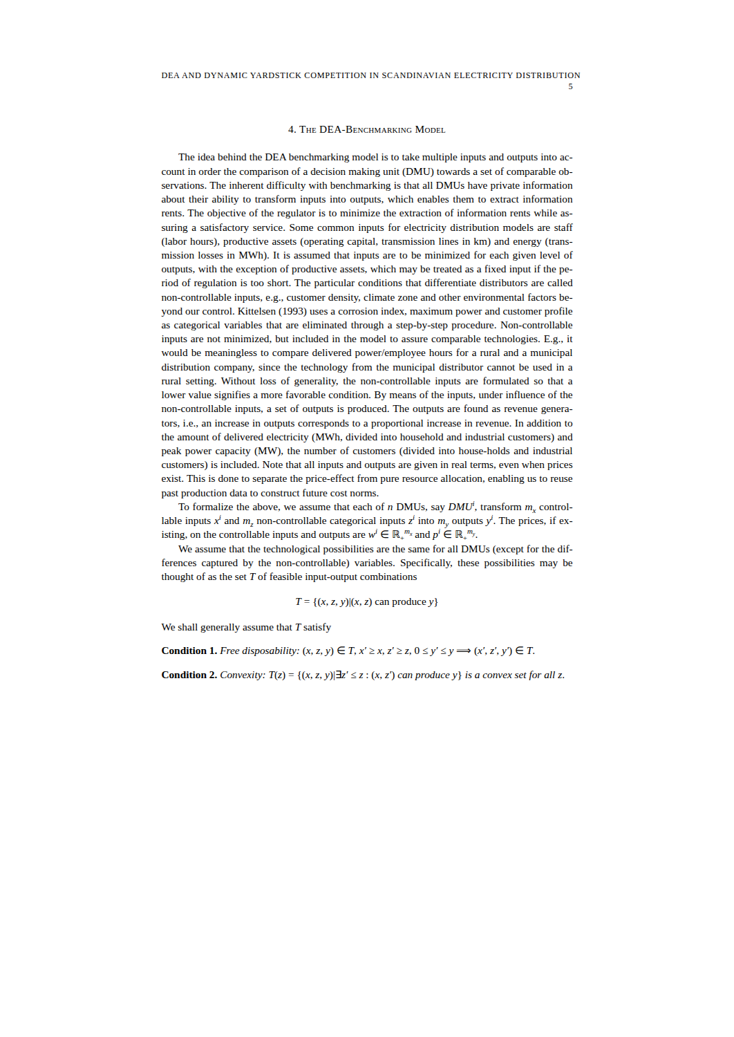DEA AND DYNAMIC YARDSTICK COMPETITION IN SCANDINAVIAN ELECTRICITY DISTRIBUTION5
4. The DEA-Benchmarking Model
The idea behind the DEA benchmarking model is to take multiple inputs and outputs into account in order the comparison of a decision making unit (DMU) towards a set of comparable observations. The inherent difficulty with benchmarking is that all DMUs have private information about their ability to transform inputs into outputs, which enables them to extract information rents. The objective of the regulator is to minimize the extraction of information rents while assuring a satisfactory service. Some common inputs for electricity distribution models are staff (labor hours), productive assets (operating capital, transmission lines in km) and energy (transmission losses in MWh). It is assumed that inputs are to be minimized for each given level of outputs, with the exception of productive assets, which may be treated as a fixed input if the period of regulation is too short. The particular conditions that differentiate distributors are called non-controllable inputs, e.g., customer density, climate zone and other environmental factors beyond our control. Kittelsen (1993) uses a corrosion index, maximum power and customer profile as categorical variables that are eliminated through a step-by-step procedure. Non-controllable inputs are not minimized, but included in the model to assure comparable technologies. E.g., it would be meaningless to compare delivered power/employee hours for a rural and a municipal distribution company, since the technology from the municipal distributor cannot be used in a rural setting. Without loss of generality, the non-controllable inputs are formulated so that a lower value signifies a more favorable condition. By means of the inputs, under influence of the non-controllable inputs, a set of outputs is produced. The outputs are found as revenue generators, i.e., an increase in outputs corresponds to a proportional increase in revenue. In addition to the amount of delivered electricity (MWh, divided into household and industrial customers) and peak power capacity (MW), the number of customers (divided into house-holds and industrial customers) is included. Note that all inputs and outputs are given in real terms, even when prices exist. This is done to separate the price-effect from pure resource allocation, enabling us to reuse past production data to construct future cost norms.
To formalize the above, we assume that each of n DMUs, say DMUi, transform mx controllable inputs xi and mz non-controllable categorical inputs zi into my outputs yi. The prices, if existing, on the controllable inputs and outputs are wi ∈ ℝ+mx and pi ∈ ℝ+my.
We assume that the technological possibilities are the same for all DMUs (except for the differences captured by the non-controllable) variables. Specifically, these possibilities may be thought of as the set T of feasible input-output combinations
T = {(x, z, y)|(x, z) can produce y}
We shall generally assume that T satisfy
Condition 1. Free disposability: (x, z, y) ∈ T, x′ ≥ x, z′ ≥ z, 0 ≤ y′ ≤ y ⟹ (x′, z′, y′) ∈ T.
Condition 2. Convexity: T(z) = {(x, z, y)|∃z′ ≤ z : (x, z′) can produce y} is a convex set for all z.